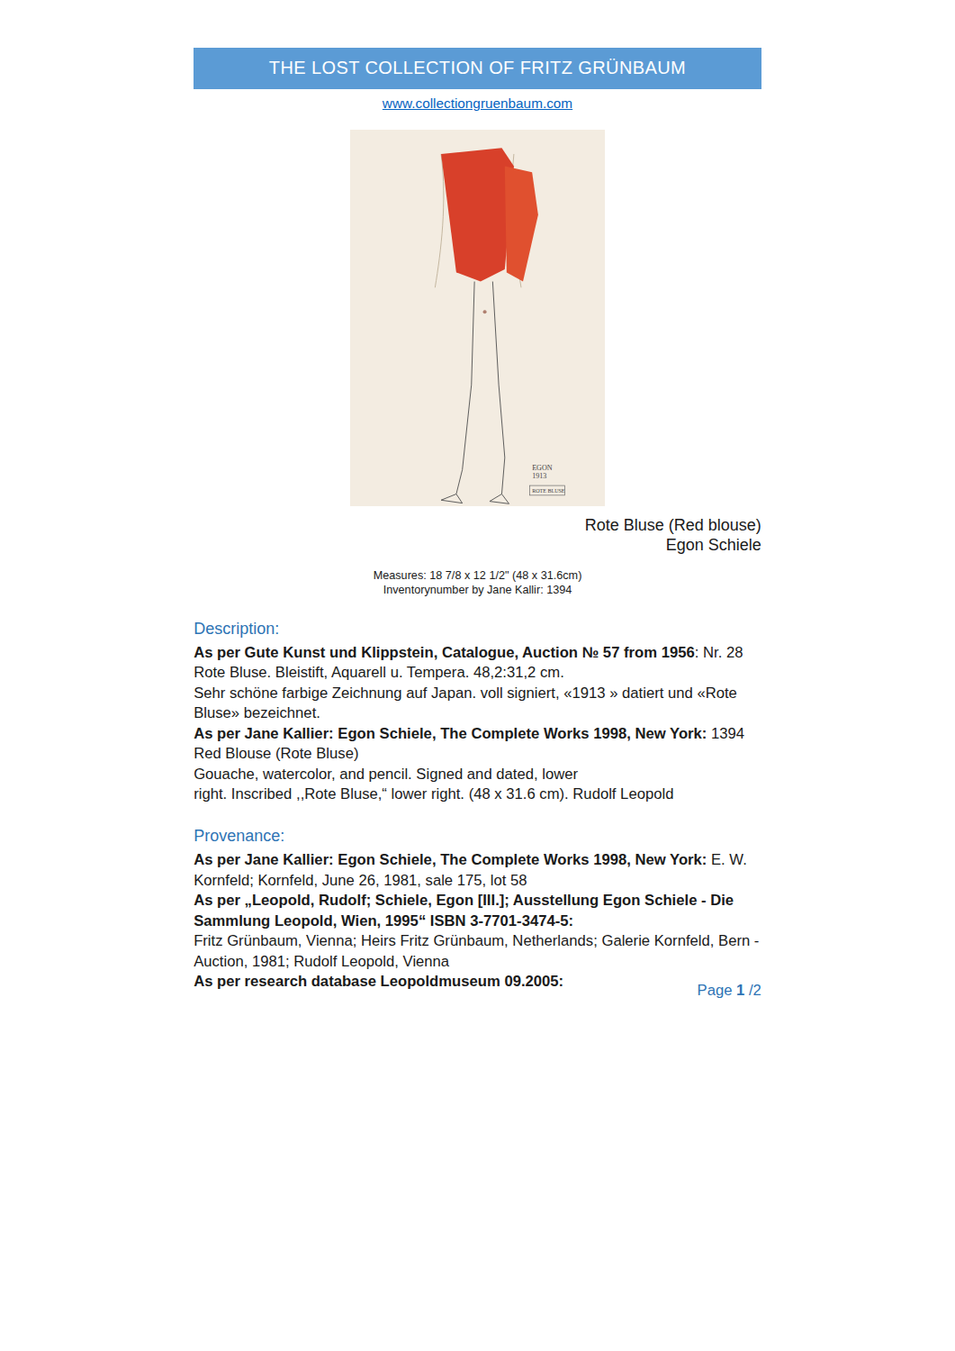The Lost Collection of Fritz Grünbaum
www.collectiongruenbaum.com
Rote Bluse (Red blouse)
Egon Schiele
Measures: 18 7/8 x 12 1/2" (48 x 31.6cm)
Inventorynumber by Jane Kallir: 1394
Description:
As per Gute Kunst und Klippstein, Catalogue, Auction № 57 from 1956: Nr. 28
Rote Bluse. Bleistift, Aquarell u. Tempera. 48,2:31,2 cm.
Sehr schöne farbige Zeichnung auf Japan. voll signiert, «1913 » datiert und «Rote Bluse» bezeichnet.
As per Jane Kallier: Egon Schiele, The Complete Works 1998, New York: 1394
Red Blouse (Rote Bluse)
Gouache, watercolor, and pencil. Signed and dated, lower
right. Inscribed ,,Rote Bluse,“ lower right. (48 x 31.6 cm). Rudolf Leopold
Provenance:
As per Jane Kallier: Egon Schiele, The Complete Works 1998, New York: E. W. Kornfeld; Kornfeld, June 26, 1981, sale 175, lot 58
As per „Leopold, Rudolf; Schiele, Egon [III.]; Ausstellung Egon Schiele - Die Sammlung Leopold, Wien, 1995“ ISBN 3-7701-3474-5:
Fritz Grünbaum, Vienna; Heirs Fritz Grünbaum, Netherlands; Galerie Kornfeld, Bern - Auction, 1981; Rudolf Leopold, Vienna
As per research database Leopoldmuseum 09.2005:
Page 1 /2